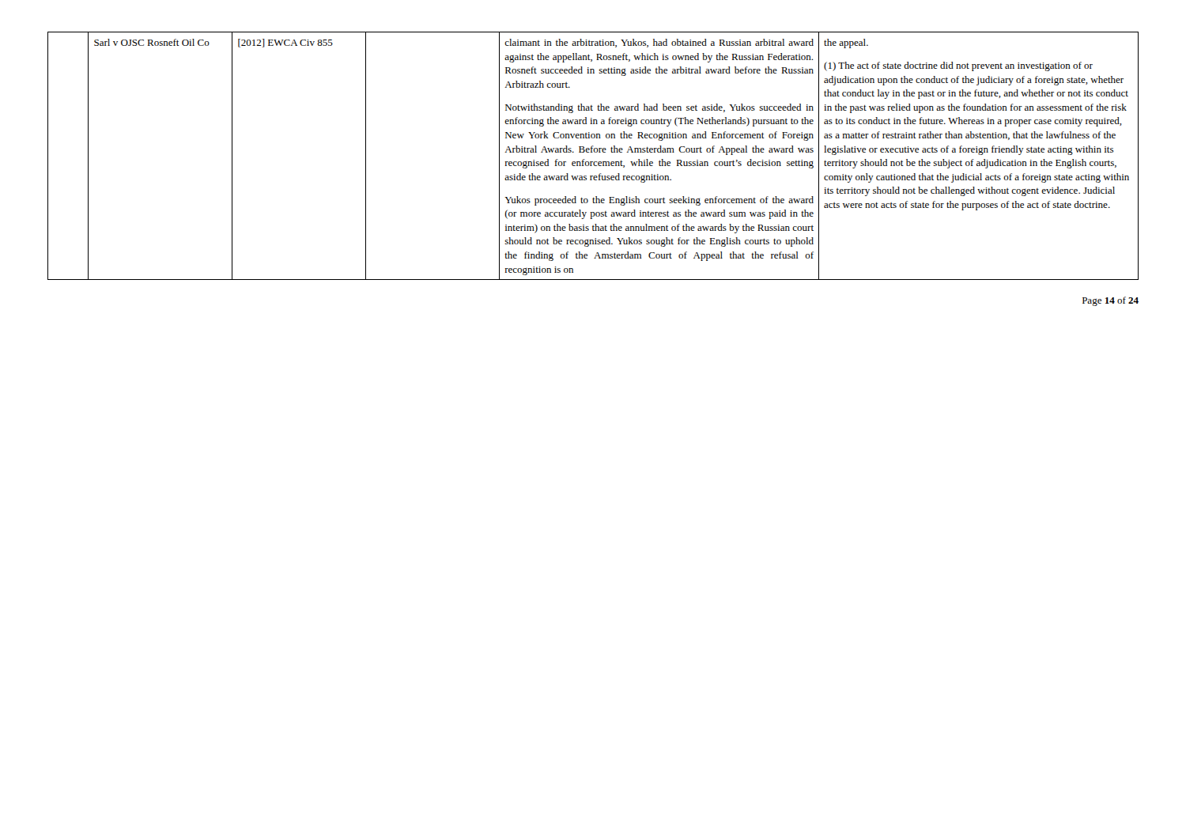| | Sarl v OJSC Rosneft Oil Co | [2012] EWCA Civ 855 | | claimant in the arbitration, Yukos, had obtained a Russian arbitral award against the appellant, Rosneft, which is owned by the Russian Federation. Rosneft succeeded in setting aside the arbitral award before the Russian Arbitrazh court. Notwithstanding that the award had been set aside, Yukos succeeded in enforcing the award in a foreign country (The Netherlands) pursuant to the New York Convention on the Recognition and Enforcement of Foreign Arbitral Awards. Before the Amsterdam Court of Appeal the award was recognised for enforcement, while the Russian court’s decision setting aside the award was refused recognition. Yukos proceeded to the English court seeking enforcement of the award (or more accurately post award interest as the award sum was paid in the interim) on the basis that the annulment of the awards by the Russian court should not be recognised. Yukos sought for the English courts to uphold the finding of the Amsterdam Court of Appeal that the refusal of recognition is on | the appeal. (1) The act of state doctrine did not prevent an investigation of or adjudication upon the conduct of the judiciary of a foreign state, whether that conduct lay in the past or in the future, and whether or not its conduct in the past was relied upon as the foundation for an assessment of the risk as to its conduct in the future. Whereas in a proper case comity required, as a matter of restraint rather than abstention, that the lawfulness of the legislative or executive acts of a foreign friendly state acting within its territory should not be the subject of adjudication in the English courts, comity only cautioned that the judicial acts of a foreign state acting within its territory should not be challenged without cogent evidence. Judicial acts were not acts of state for the purposes of the act of state doctrine. |
Page 14 of 24